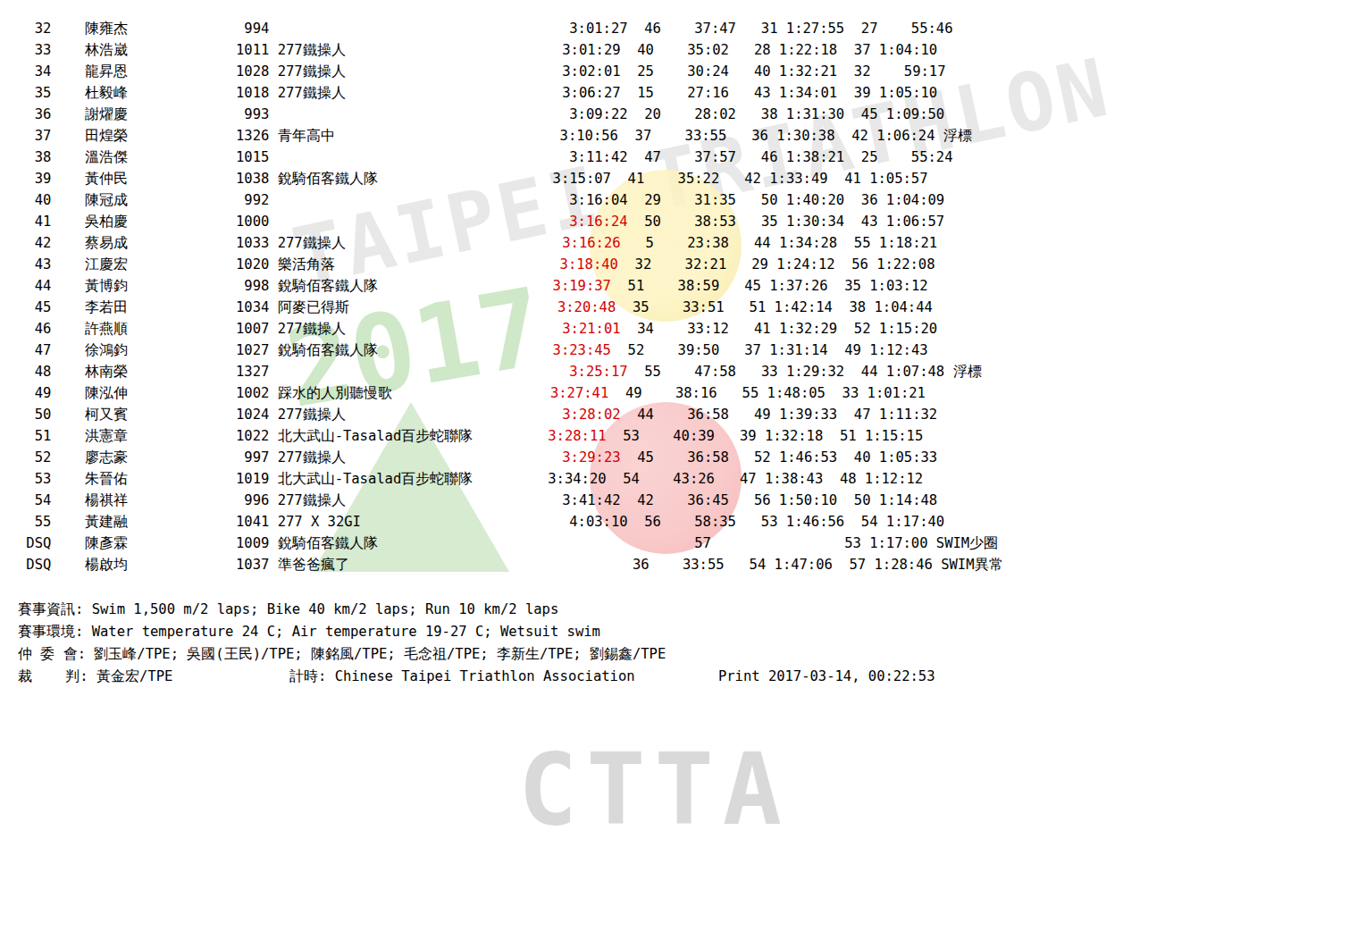TAIPEI TRIATHLON
2017
CTTA
  32    陳雍杰              994                                    3:01:27  46    37:47   31 1:27:55  27    55:46
  33    林浩崴             1011 277鐵操人                          3:01:29  40    35:02   28 1:22:18  37 1:04:10
  34    龍昇恩             1028 277鐵操人                          3:02:01  25    30:24   40 1:32:21  32    59:17
  35    杜毅峰             1018 277鐵操人                          3:06:27  15    27:16   43 1:34:01  39 1:05:10
  36    謝燿慶              993                                    3:09:22  20    28:02   38 1:31:30  45 1:09:50
  37    田煌榮             1326 青年高中                           3:10:56  37    33:55   36 1:30:38  42 1:06:24 浮標
  38    溫浩傑             1015                                    3:11:42  47    37:57   46 1:38:21  25    55:24
  39    黃仲民             1038 銳騎佰客鐵人隊                     3:15:07  41    35:22   42 1:33:49  41 1:05:57
  40    陳冠成              992                                    3:16:04  29    31:35   50 1:40:20  36 1:04:09
  41    吳柏慶             1000                                    3:16:24  50    38:53   35 1:30:34  43 1:06:57
  42    蔡易成             1033 277鐵操人                          3:16:26   5    23:38   44 1:34:28  55 1:18:21
  43    江慶宏             1020 樂活角落                           3:18:40  32    32:21   29 1:24:12  56 1:22:08
  44    黃博鈞              998 銳騎佰客鐵人隊                     3:19:37  51    38:59   45 1:37:26  35 1:03:12
  45    李若田             1034 阿麥已得斯                         3:20:48  35    33:51   51 1:42:14  38 1:04:44
  46    許燕順             1007 277鐵操人                          3:21:01  34    33:12   41 1:32:29  52 1:15:20
  47    徐鴻鈞             1027 銳騎佰客鐵人隊                     3:23:45  52    39:50   37 1:31:14  49 1:12:43
  48    林南榮             1327                                    3:25:17  55    47:58   33 1:29:32  44 1:07:48 浮標
  49    陳泓伸             1002 踩水的人別聽慢歌                   3:27:41  49    38:16   55 1:48:05  33 1:01:21
  50    柯又賓             1024 277鐵操人                          3:28:02  44    36:58   49 1:39:33  47 1:11:32
  51    洪憲章             1022 北大武山-Tasalad百步蛇聯隊         3:28:11  53    40:39   39 1:32:18  51 1:15:15
  52    廖志豪              997 277鐵操人                          3:29:23  45    36:58   52 1:46:53  40 1:05:33
  53    朱晉佑             1019 北大武山-Tasalad百步蛇聯隊         3:34:20  54    43:26   47 1:38:43  48 1:12:12
  54    楊祺祥              996 277鐵操人                          3:41:42  42    36:45   56 1:50:10  50 1:14:48
  55    黃建融             1041 277 X 32GI                         4:03:10  56    58:35   53 1:46:56  54 1:17:40
 DSQ    陳彥霖             1009 銳騎佰客鐵人隊                                      57                53 1:17:00 SWIM少圈
 DSQ    楊啟均             1037 準爸爸瘋了                                  36    33:55   54 1:47:06  57 1:28:46 SWIM異常
賽事資訊: Swim 1,500 m/2 laps; Bike 40 km/2 laps; Run 10 km/2 laps 賽事環境: Water temperature 24 C; Air temperature 19-27 C; Wetsuit swim 仲 委 會: 劉玉峰/TPE; 吳國(王民)/TPE; 陳銘風/TPE; 毛念祖/TPE; 李新生/TPE; 劉錫鑫/TPE 裁 判: 黃金宏/TPE 計時: Chinese Taipei Triathlon Association Print 2017-03-14, 00:22:53